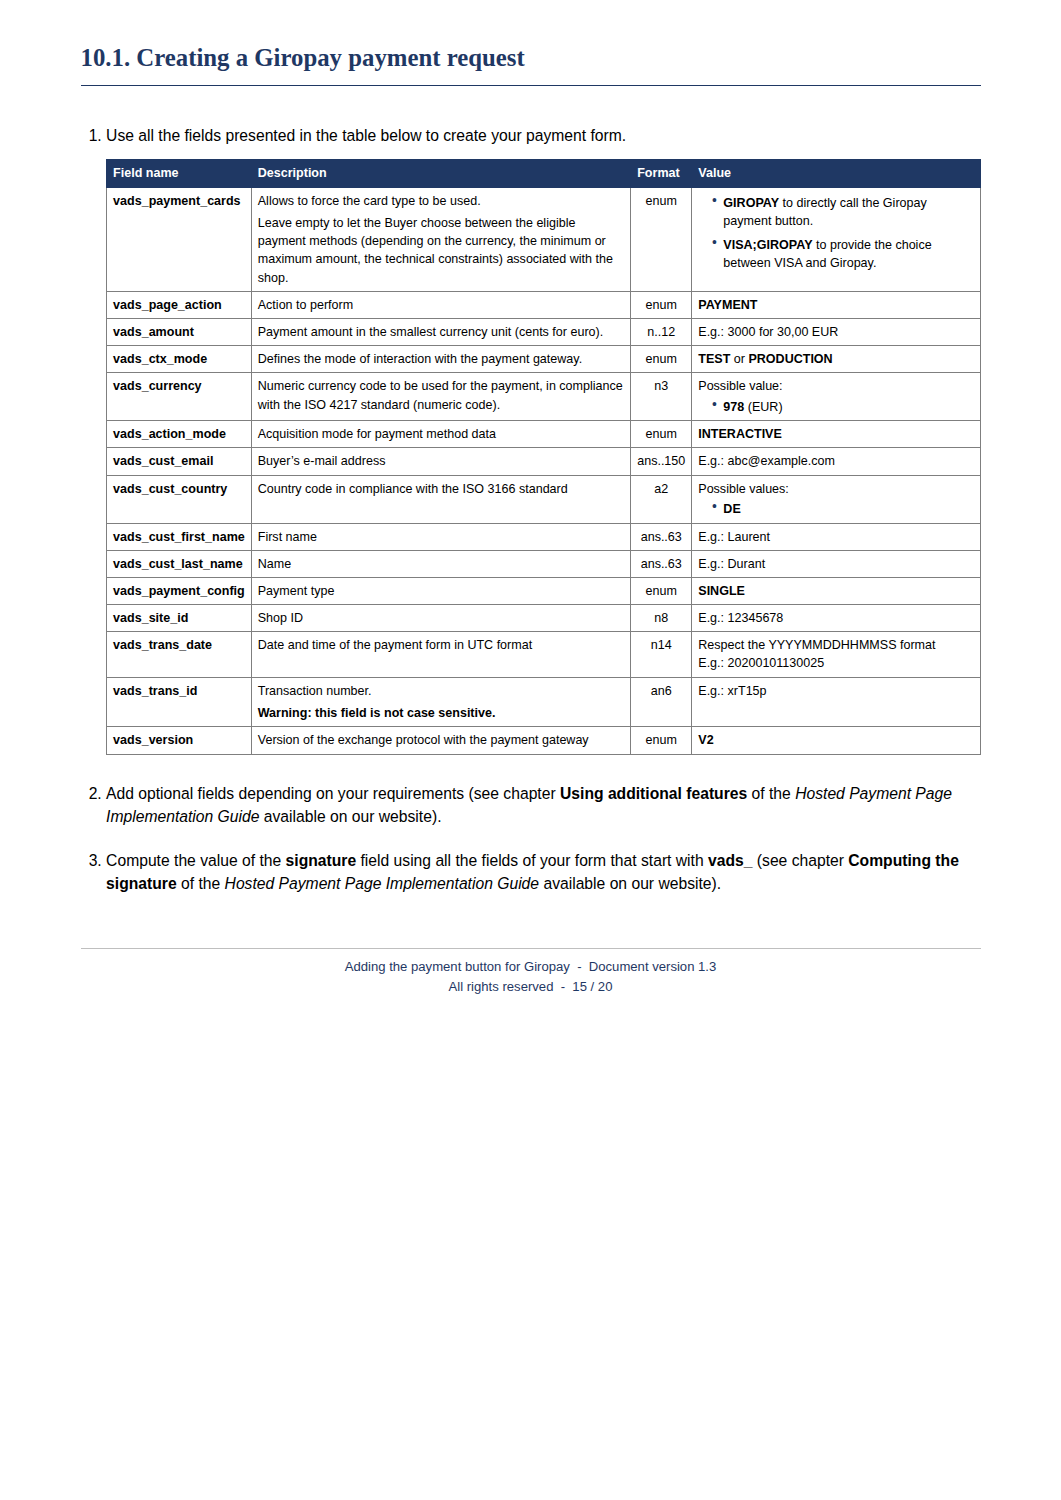10.1. Creating a Giropay payment request
Use all the fields presented in the table below to create your payment form.
| Field name | Description | Format | Value |
| --- | --- | --- | --- |
| vads_payment_cards | Allows to force the card type to be used. Leave empty to let the Buyer choose between the eligible payment methods (depending on the currency, the minimum or maximum amount, the technical constraints) associated with the shop. | enum | GIROPAY to directly call the Giropay payment button. VISA;GIROPAY to provide the choice between VISA and Giropay. |
| vads_page_action | Action to perform | enum | PAYMENT |
| vads_amount | Payment amount in the smallest currency unit (cents for euro). | n..12 | E.g.: 3000 for 30,00 EUR |
| vads_ctx_mode | Defines the mode of interaction with the payment gateway. | enum | TEST or PRODUCTION |
| vads_currency | Numeric currency code to be used for the payment, in compliance with the ISO 4217 standard (numeric code). | n3 | Possible value: 978 (EUR) |
| vads_action_mode | Acquisition mode for payment method data | enum | INTERACTIVE |
| vads_cust_email | Buyer’s e-mail address | ans..150 | E.g.: abc@example.com |
| vads_cust_country | Country code in compliance with the ISO 3166 standard | a2 | Possible values: DE |
| vads_cust_first_name | First name | ans..63 | E.g.: Laurent |
| vads_cust_last_name | Name | ans..63 | E.g.: Durant |
| vads_payment_config | Payment type | enum | SINGLE |
| vads_site_id | Shop ID | n8 | E.g.: 12345678 |
| vads_trans_date | Date and time of the payment form in UTC format | n14 | Respect the YYYYMMDDHHMMSS format E.g.: 20200101130025 |
| vads_trans_id | Transaction number. Warning: this field is not case sensitive. | an6 | E.g.: xrT15p |
| vads_version | Version of the exchange protocol with the payment gateway | enum | V2 |
Add optional fields depending on your requirements (see chapter Using additional features of the Hosted Payment Page Implementation Guide available on our website).
Compute the value of the signature field using all the fields of your form that start with vads_ (see chapter Computing the signature of the Hosted Payment Page Implementation Guide available on our website).
Adding the payment button for Giropay - Document version 1.3
All rights reserved - 15 / 20